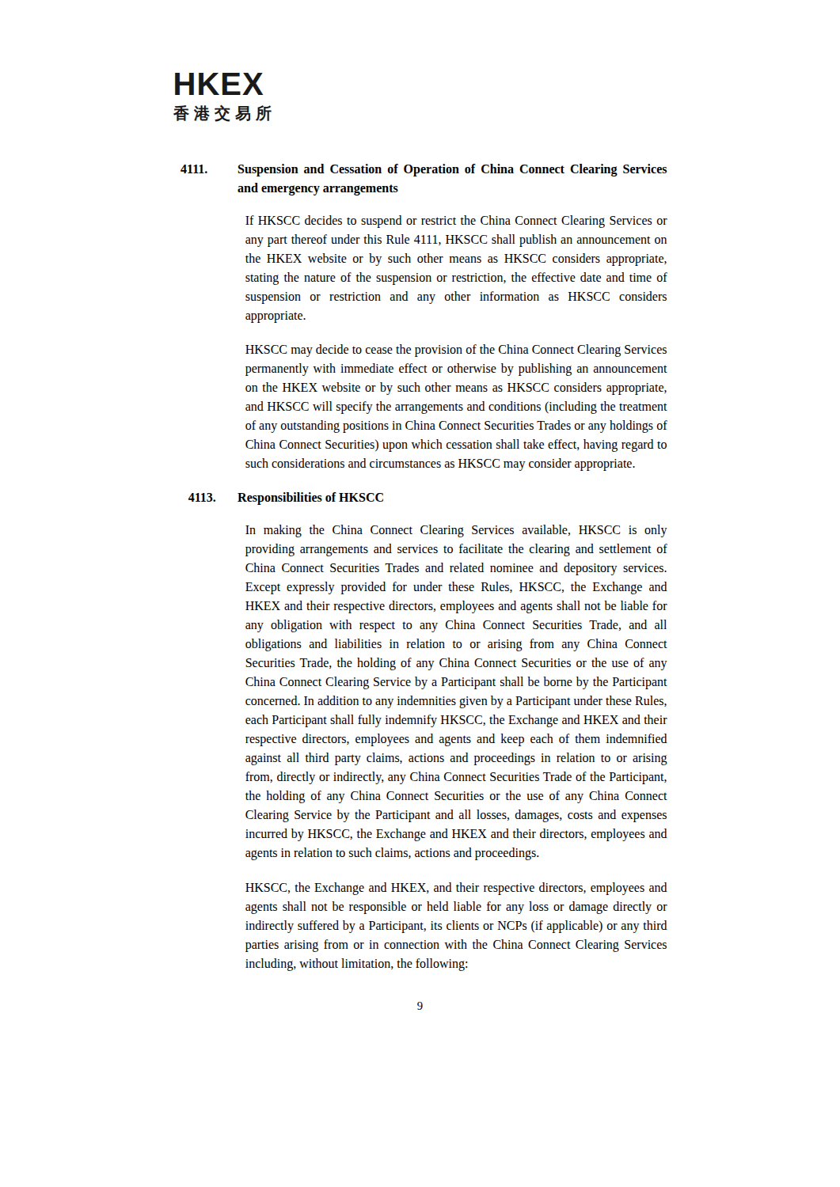HKEX
香港交易所
4111.
Suspension and Cessation of Operation of China Connect Clearing Services and emergency arrangements
If HKSCC decides to suspend or restrict the China Connect Clearing Services or any part thereof under this Rule 4111, HKSCC shall publish an announcement on the HKEX website or by such other means as HKSCC considers appropriate, stating the nature of the suspension or restriction, the effective date and time of suspension or restriction and any other information as HKSCC considers appropriate.
HKSCC may decide to cease the provision of the China Connect Clearing Services permanently with immediate effect or otherwise by publishing an announcement on the HKEX website or by such other means as HKSCC considers appropriate, and HKSCC will specify the arrangements and conditions (including the treatment of any outstanding positions in China Connect Securities Trades or any holdings of China Connect Securities) upon which cessation shall take effect, having regard to such considerations and circumstances as HKSCC may consider appropriate.
4113.
Responsibilities of HKSCC
In making the China Connect Clearing Services available, HKSCC is only providing arrangements and services to facilitate the clearing and settlement of China Connect Securities Trades and related nominee and depository services. Except expressly provided for under these Rules, HKSCC, the Exchange and HKEX and their respective directors, employees and agents shall not be liable for any obligation with respect to any China Connect Securities Trade, and all obligations and liabilities in relation to or arising from any China Connect Securities Trade, the holding of any China Connect Securities or the use of any China Connect Clearing Service by a Participant shall be borne by the Participant concerned. In addition to any indemnities given by a Participant under these Rules, each Participant shall fully indemnify HKSCC, the Exchange and HKEX and their respective directors, employees and agents and keep each of them indemnified against all third party claims, actions and proceedings in relation to or arising from, directly or indirectly, any China Connect Securities Trade of the Participant, the holding of any China Connect Securities or the use of any China Connect Clearing Service by the Participant and all losses, damages, costs and expenses incurred by HKSCC, the Exchange and HKEX and their directors, employees and agents in relation to such claims, actions and proceedings.
HKSCC, the Exchange and HKEX, and their respective directors, employees and agents shall not be responsible or held liable for any loss or damage directly or indirectly suffered by a Participant, its clients or NCPs (if applicable) or any third parties arising from or in connection with the China Connect Clearing Services including, without limitation, the following:
9